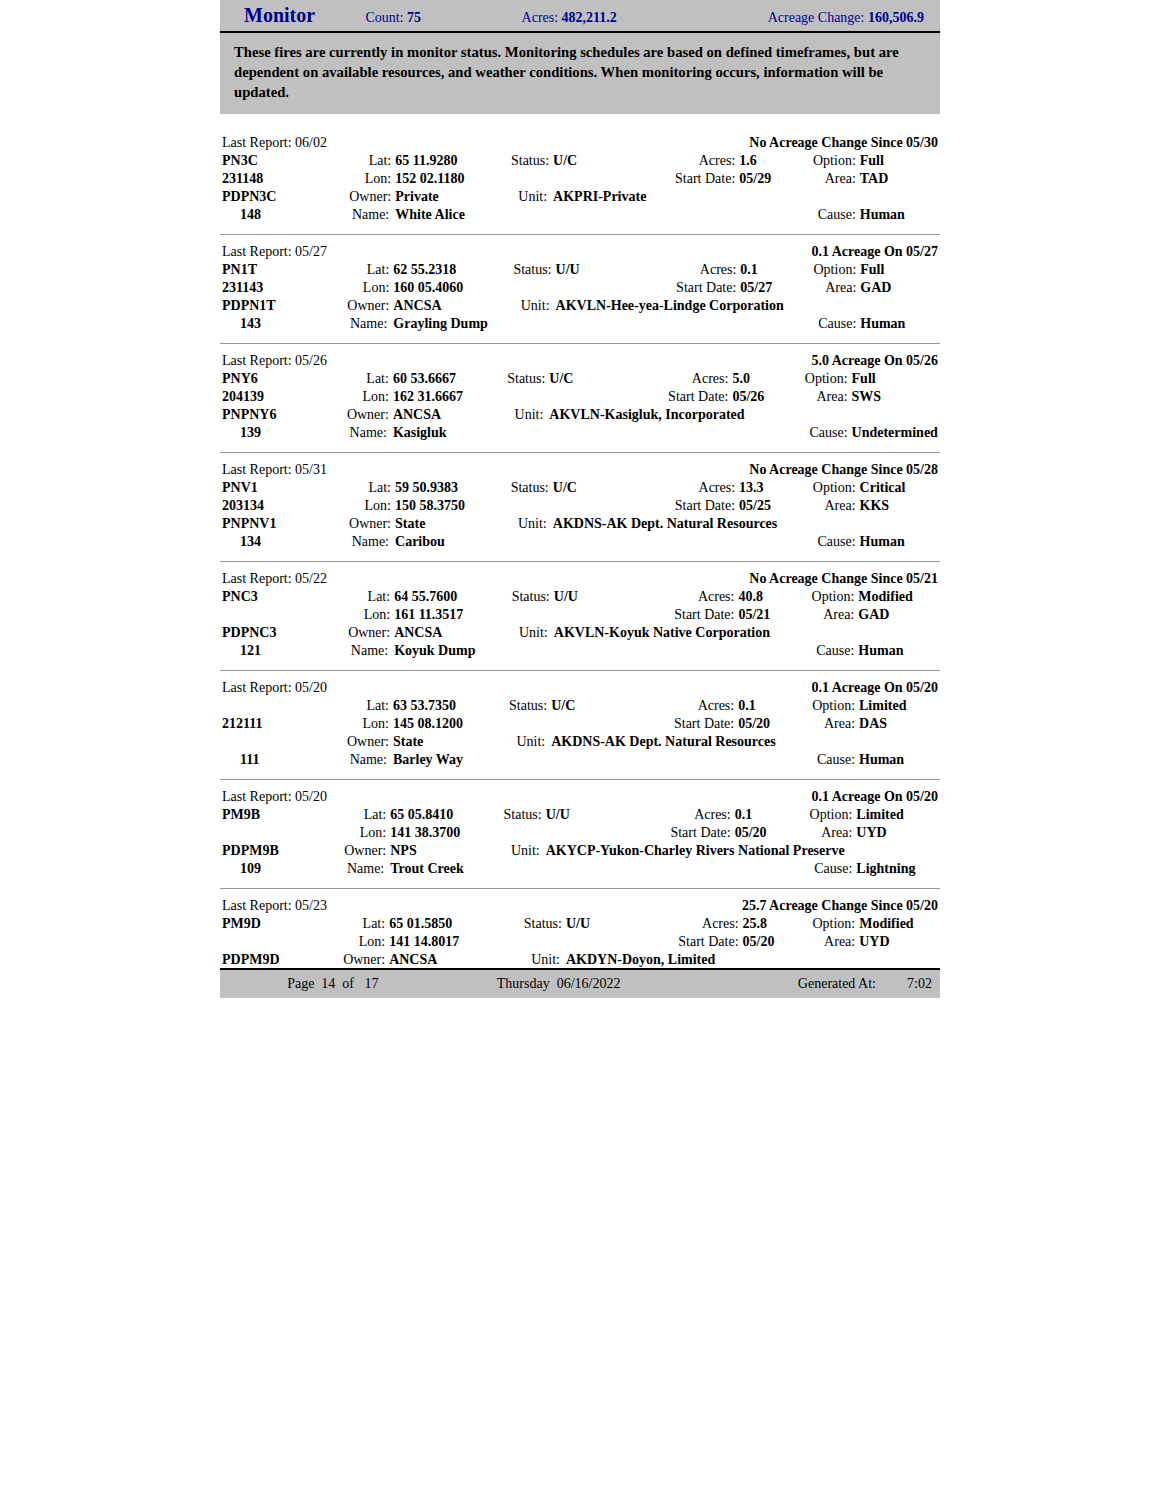Monitor
Count: 75
Acres: 482,211.2
Acreage Change: 160,506.9
These fires are currently in monitor status. Monitoring schedules are based on defined timeframes, but are dependent on available resources, and weather conditions. When monitoring occurs, information will be updated.
| Last Report: 06/02 | No Acreage Change Since 05/30 |
| PN3C | Lat: | 65 11.9280 | Status: | U/C | Acres: | 1.6 | Option: | Full |
| 231148 | Lon: | 152 02.1180 | | | Start Date: | 05/29 | Area: | TAD |
| PDPN3C | Owner: | Private | Unit: | AKPRI-Private |
| 148 | Name: | White Alice | | | | | Cause: | Human |
| Last Report: 05/27 | 0.1 Acreage On 05/27 |
| PN1T | Lat: | 62 55.2318 | Status: | U/U | Acres: | 0.1 | Option: | Full |
| 231143 | Lon: | 160 05.4060 | | | Start Date: | 05/27 | Area: | GAD |
| PDPN1T | Owner: | ANCSA | Unit: | AKVLN-Hee-yea-Lindge Corporation |
| 143 | Name: | Grayling Dump | | | | | Cause: | Human |
| Last Report: 05/26 | 5.0 Acreage On 05/26 |
| PNY6 | Lat: | 60 53.6667 | Status: | U/C | Acres: | 5.0 | Option: | Full |
| 204139 | Lon: | 162 31.6667 | | | Start Date: | 05/26 | Area: | SWS |
| PNPNY6 | Owner: | ANCSA | Unit: | AKVLN-Kasigluk, Incorporated |
| 139 | Name: | Kasigluk | | | | | Cause: | Undetermined |
| Last Report: 05/31 | No Acreage Change Since 05/28 |
| PNV1 | Lat: | 59 50.9383 | Status: | U/C | Acres: | 13.3 | Option: | Critical |
| 203134 | Lon: | 150 58.3750 | | | Start Date: | 05/25 | Area: | KKS |
| PNPNV1 | Owner: | State | Unit: | AKDNS-AK Dept. Natural Resources |
| 134 | Name: | Caribou | | | | | Cause: | Human |
| Last Report: 05/22 | No Acreage Change Since 05/21 |
| PNC3 | Lat: | 64 55.7600 | Status: | U/U | Acres: | 40.8 | Option: | Modified |
| | Lon: | 161 11.3517 | | | Start Date: | 05/21 | Area: | GAD |
| PDPNC3 | Owner: | ANCSA | Unit: | AKVLN-Koyuk Native Corporation |
| 121 | Name: | Koyuk Dump | | | | | Cause: | Human |
| Last Report: 05/20 | 0.1 Acreage On 05/20 |
| | Lat: | 63 53.7350 | Status: | U/C | Acres: | 0.1 | Option: | Limited |
| 212111 | Lon: | 145 08.1200 | | | Start Date: | 05/20 | Area: | DAS |
| | Owner: | State | Unit: | AKDNS-AK Dept. Natural Resources |
| 111 | Name: | Barley Way | | | | | Cause: | Human |
| Last Report: 05/20 | 0.1 Acreage On 05/20 |
| PM9B | Lat: | 65 05.8410 | Status: | U/U | Acres: | 0.1 | Option: | Limited |
| | Lon: | 141 38.3700 | | | Start Date: | 05/20 | Area: | UYD |
| PDPM9B | Owner: | NPS | Unit: | AKYCP-Yukon-Charley Rivers National Preserve |
| 109 | Name: | Trout Creek | | | | | Cause: | Lightning |
| Last Report: 05/23 | 25.7 Acreage Change Since 05/20 |
| PM9D | Lat: | 65 01.5850 | Status: | U/U | Acres: | 25.8 | Option: | Modified |
| | Lon: | 141 14.8017 | | | Start Date: | 05/20 | Area: | UYD |
| PDPM9D | Owner: | ANCSA | Unit: | AKDYN-Doyon, Limited |
| 108 | Name: | Windfall Mountain | | | | | Cause: | Lightning |
Page 14 of 17
Thursday 06/16/2022
Generated At: 7:02